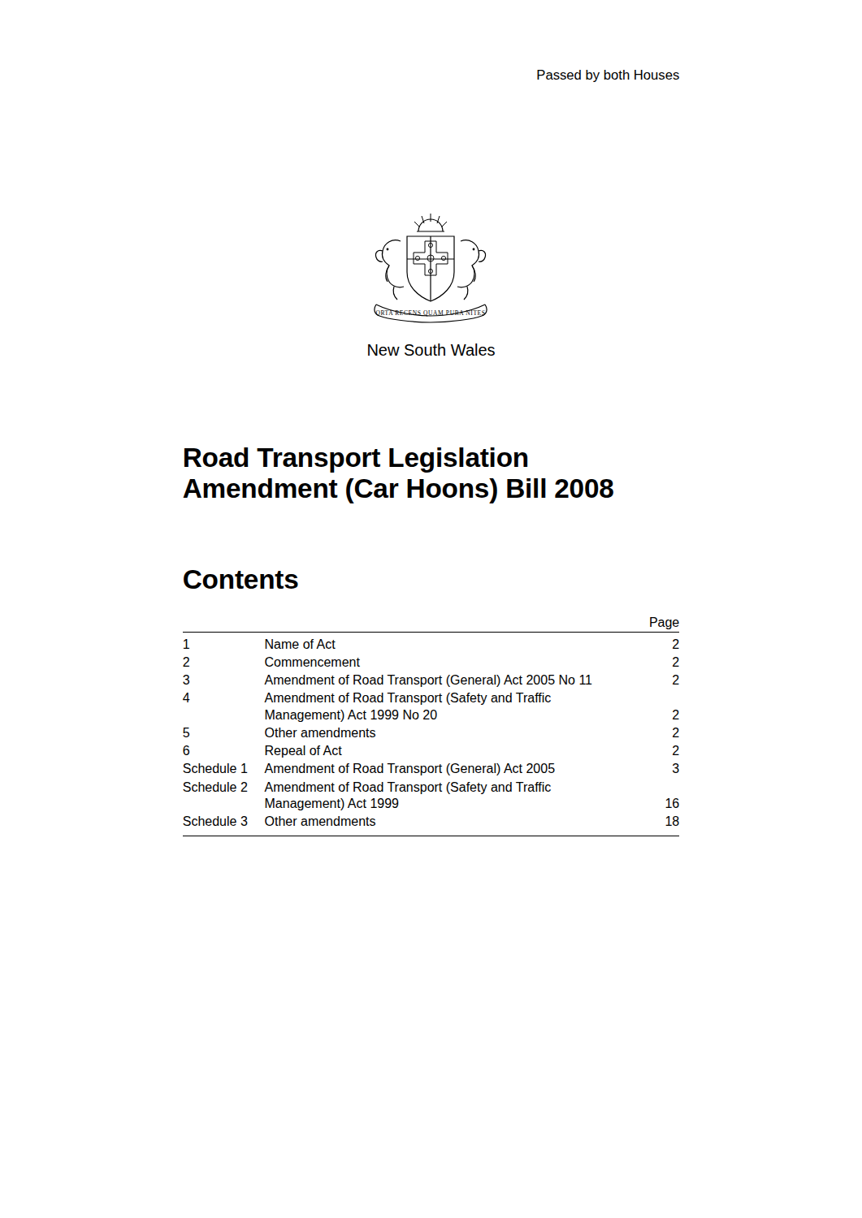Passed by both Houses
ORTA RECENS QUAM PURA NITES
New South Wales
Road Transport Legislation
Amendment (Car Hoons) Bill 2008
Contents
| | | Page |
| 1 | Name of Act | 2 |
| 2 | Commencement | 2 |
| 3 | Amendment of Road Transport (General) Act 2005 No 11 | 2 |
| 4 | Amendment of Road Transport (Safety and Traffic Management) Act 1999 No 20 | 2 |
| 5 | Other amendments | 2 |
| 6 | Repeal of Act | 2 |
| Schedule 1 | Amendment of Road Transport (General) Act 2005 | 3 |
| Schedule 2 | Amendment of Road Transport (Safety and Traffic Management) Act 1999 | 16 |
| Schedule 3 | Other amendments | 18 |